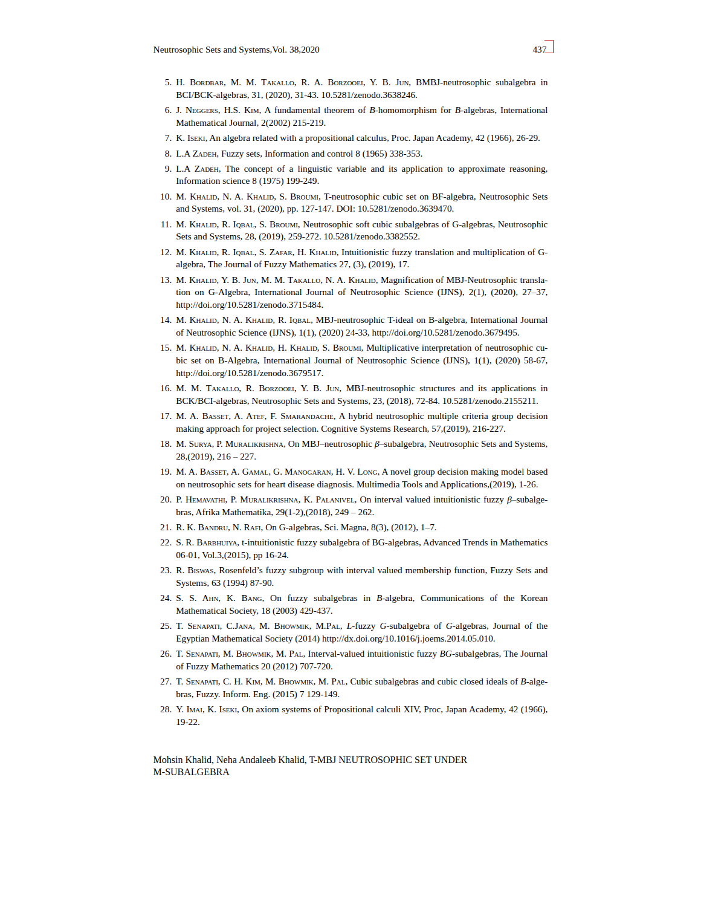Neutrosophic Sets and Systems,Vol. 38,2020
437
H. Bordbar, M. M. Takallo, R. A. Borzooei, Y. B. Jun, BMBJ-neutrosophic subalgebra in BCI/BCK-algebras, 31, (2020), 31-43. 10.5281/zenodo.3638246.
J. Neggers, H.S. Kim, A fundamental theorem of B-homomorphism for B-algebras, International Mathematical Journal, 2(2002) 215-219.
K. Iseki, An algebra related with a propositional calculus, Proc. Japan Academy, 42 (1966), 26-29.
L.A Zadeh, Fuzzy sets, Information and control 8 (1965) 338-353.
L.A Zadeh, The concept of a linguistic variable and its application to approximate reasoning, Information science 8 (1975) 199-249.
M. Khalid, N. A. Khalid, S. Broumi, T-neutrosophic cubic set on BF-algebra, Neutrosophic Sets and Systems, vol. 31, (2020), pp. 127-147. DOI: 10.5281/zenodo.3639470.
M. Khalid, R. Iqbal, S. Broumi, Neutrosophic soft cubic subalgebras of G-algebras, Neutrosophic Sets and Systems, 28, (2019), 259-272. 10.5281/zenodo.3382552.
M. Khalid, R. Iqbal, S. Zafar, H. Khalid, Intuitionistic fuzzy translation and multiplication of G-algebra, The Journal of Fuzzy Mathematics 27, (3), (2019), 17.
M. Khalid, Y. B. Jun, M. M. Takallo, N. A. Khalid, Magnification of MBJ-Neutrosophic translation on G-Algebra, International Journal of Neutrosophic Science (IJNS), 2(1), (2020), 27–37, http://doi.org/10.5281/zenodo.3715484.
M. Khalid, N. A. Khalid, R. Iqbal, MBJ-neutrosophic T-ideal on B-algebra, International Journal of Neutrosophic Science (IJNS), 1(1), (2020) 24-33, http://doi.org/10.5281/zenodo.3679495.
M. Khalid, N. A. Khalid, H. Khalid, S. Broumi, Multiplicative interpretation of neutrosophic cubic set on B-Algebra, International Journal of Neutrosophic Science (IJNS), 1(1), (2020) 58-67, http://doi.org/10.5281/zenodo.3679517.
M. M. Takallo, R. Borzooei, Y. B. Jun, MBJ-neutrosophic structures and its applications in BCK/BCI-algebras, Neutrosophic Sets and Systems, 23, (2018), 72-84. 10.5281/zenodo.2155211.
M. A. Basset, A. Atef, F. Smarandache, A hybrid neutrosophic multiple criteria group decision making approach for project selection. Cognitive Systems Research, 57,(2019), 216-227.
M. Surya, P. Muralikrishna, On MBJ–neutrosophic β–subalgebra, Neutrosophic Sets and Systems, 28,(2019), 216 – 227.
M. A. Basset, A. Gamal, G. Manogaran, H. V. Long, A novel group decision making model based on neutrosophic sets for heart disease diagnosis. Multimedia Tools and Applications,(2019), 1-26.
P. Hemavathi, P. Muralikrishna, K. Palanivel, On interval valued intuitionistic fuzzy β–subalgebras, Afrika Mathematika, 29(1-2),(2018), 249 – 262.
R. K. Bandru, N. Rafi, On G-algebras, Sci. Magna, 8(3), (2012), 1–7.
S. R. Barbhuiya, t-intuitionistic fuzzy subalgebra of BG-algebras, Advanced Trends in Mathematics 06-01, Vol.3,(2015), pp 16-24.
R. Biswas, Rosenfeld’s fuzzy subgroup with interval valued membership function, Fuzzy Sets and Systems, 63 (1994) 87-90.
S. S. Ahn, K. Bang, On fuzzy subalgebras in B-algebra, Communications of the Korean Mathematical Society, 18 (2003) 429-437.
T. Senapati, C.Jana, M. Bhowmik, M.Pal, L-fuzzy G-subalgebra of G-algebras, Journal of the Egyptian Mathematical Society (2014) http://dx.doi.org/10.1016/j.joems.2014.05.010.
T. Senapati, M. Bhowmik, M. Pal, Interval-valued intuitionistic fuzzy BG-subalgebras, The Journal of Fuzzy Mathematics 20 (2012) 707-720.
T. Senapati, C. H. Kim, M. Bhowmik, M. Pal, Cubic subalgebras and cubic closed ideals of B-algebras, Fuzzy. Inform. Eng. (2015) 7 129-149.
Y. Imai, K. Iseki, On axiom systems of Propositional calculi XIV, Proc, Japan Academy, 42 (1966), 19-22.
Mohsin Khalid, Neha Andaleeb Khalid, T-MBJ NEUTROSOPHIC SET UNDER
M-SUBALGEBRA